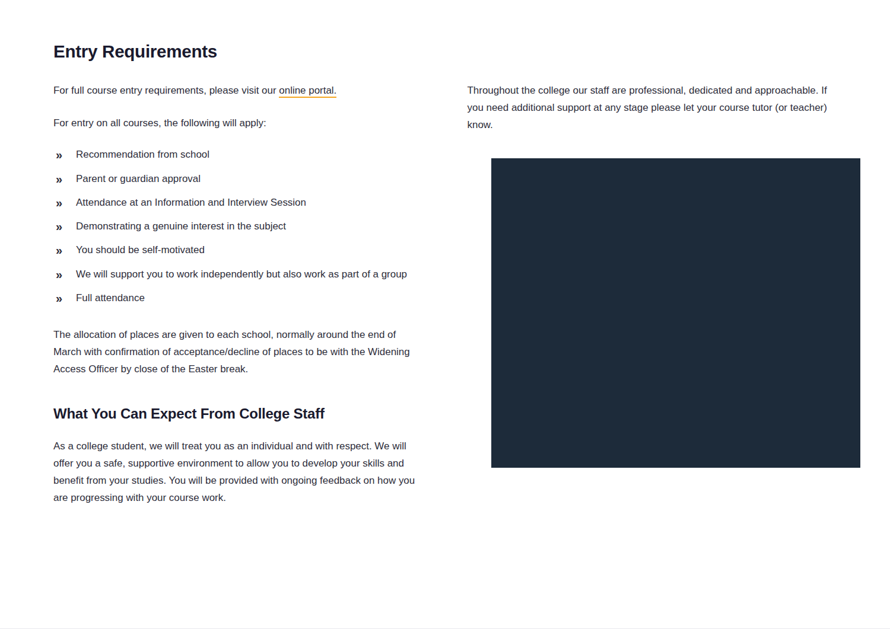Entry Requirements
For full course entry requirements, please visit our online portal.
For entry on all courses, the following will apply:
Recommendation from school
Parent or guardian approval
Attendance at an Information and Interview Session
Demonstrating a genuine interest in the subject
You should be self-motivated
We will support you to work independently but also work as part of a group
Full attendance
The allocation of places are given to each school, normally around the end of March with confirmation of acceptance/decline of places to be with the Widening Access Officer by close of the Easter break.
What You Can Expect From College Staff
As a college student, we will treat you as an individual and with respect. We will offer you a safe, supportive environment to allow you to develop your skills and benefit from your studies. You will be provided with ongoing feedback on how you are progressing with your course work.
Throughout the college our staff are professional, dedicated and approachable. If you need additional support at any stage please let your course tutor (or teacher) know.